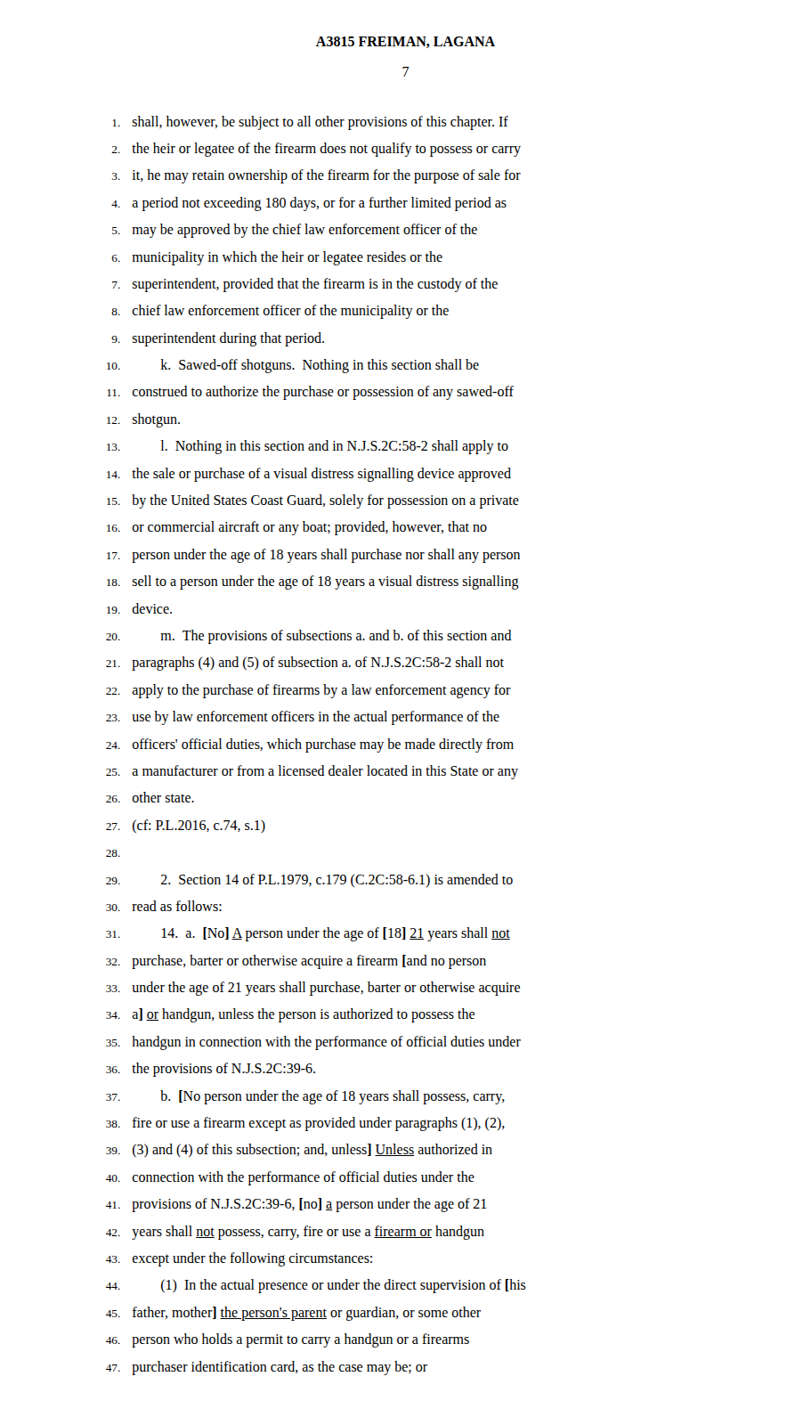A3815 FREIMAN, LAGANA
7
shall, however, be subject to all other provisions of this chapter. If
the heir or legatee of the firearm does not qualify to possess or carry
it, he may retain ownership of the firearm for the purpose of sale for
a period not exceeding 180 days, or for a further limited period as
may be approved by the chief law enforcement officer of the
municipality in which the heir or legatee resides or the
superintendent, provided that the firearm is in the custody of the
chief law enforcement officer of the municipality or the
superintendent during that period.
k. Sawed-off shotguns. Nothing in this section shall be
construed to authorize the purchase or possession of any sawed-off
shotgun.
l. Nothing in this section and in N.J.S.2C:58-2 shall apply to
the sale or purchase of a visual distress signalling device approved
by the United States Coast Guard, solely for possession on a private
or commercial aircraft or any boat; provided, however, that no
person under the age of 18 years shall purchase nor shall any person
sell to a person under the age of 18 years a visual distress signalling
device.
m. The provisions of subsections a. and b. of this section and
paragraphs (4) and (5) of subsection a. of N.J.S.2C:58-2 shall not
apply to the purchase of firearms by a law enforcement agency for
use by law enforcement officers in the actual performance of the
officers' official duties, which purchase may be made directly from
a manufacturer or from a licensed dealer located in this State or any
other state.
(cf: P.L.2016, c.74, s.1)
2. Section 14 of P.L.1979, c.179 (C.2C:58-6.1) is amended to
read as follows:
14. a. [No] A person under the age of [18] 21 years shall not
purchase, barter or otherwise acquire a firearm [and no person
under the age of 21 years shall purchase, barter or otherwise acquire
a] or handgun, unless the person is authorized to possess the
handgun in connection with the performance of official duties under
the provisions of N.J.S.2C:39-6.
b. [No person under the age of 18 years shall possess, carry,
fire or use a firearm except as provided under paragraphs (1), (2),
(3) and (4) of this subsection; and, unless] Unless authorized in
connection with the performance of official duties under the
provisions of N.J.S.2C:39-6, [no] a person under the age of 21
years shall not possess, carry, fire or use a firearm or handgun
except under the following circumstances:
(1) In the actual presence or under the direct supervision of [his
father, mother] the person's parent or guardian, or some other
person who holds a permit to carry a handgun or a firearms
purchaser identification card, as the case may be; or